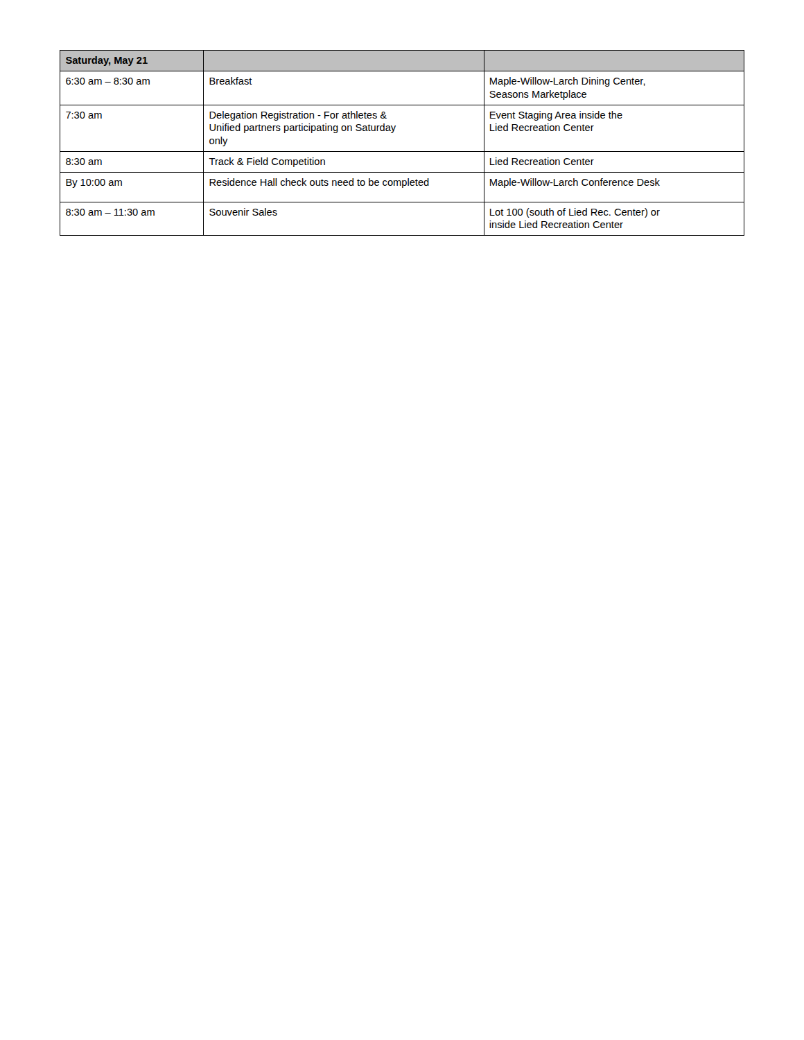| Saturday, May 21 | | |
| 6:30 am – 8:30 am | Breakfast | Maple-Willow-Larch Dining Center, Seasons Marketplace |
| 7:30 am | Delegation Registration - For athletes & Unified partners participating on Saturday only | Event Staging Area inside the Lied Recreation Center |
| 8:30 am | Track & Field Competition | Lied Recreation Center |
| By 10:00 am | Residence Hall check outs need to be completed | Maple-Willow-Larch Conference Desk |
| 8:30 am – 11:30 am | Souvenir Sales | Lot 100 (south of Lied Rec. Center) or inside Lied Recreation Center |